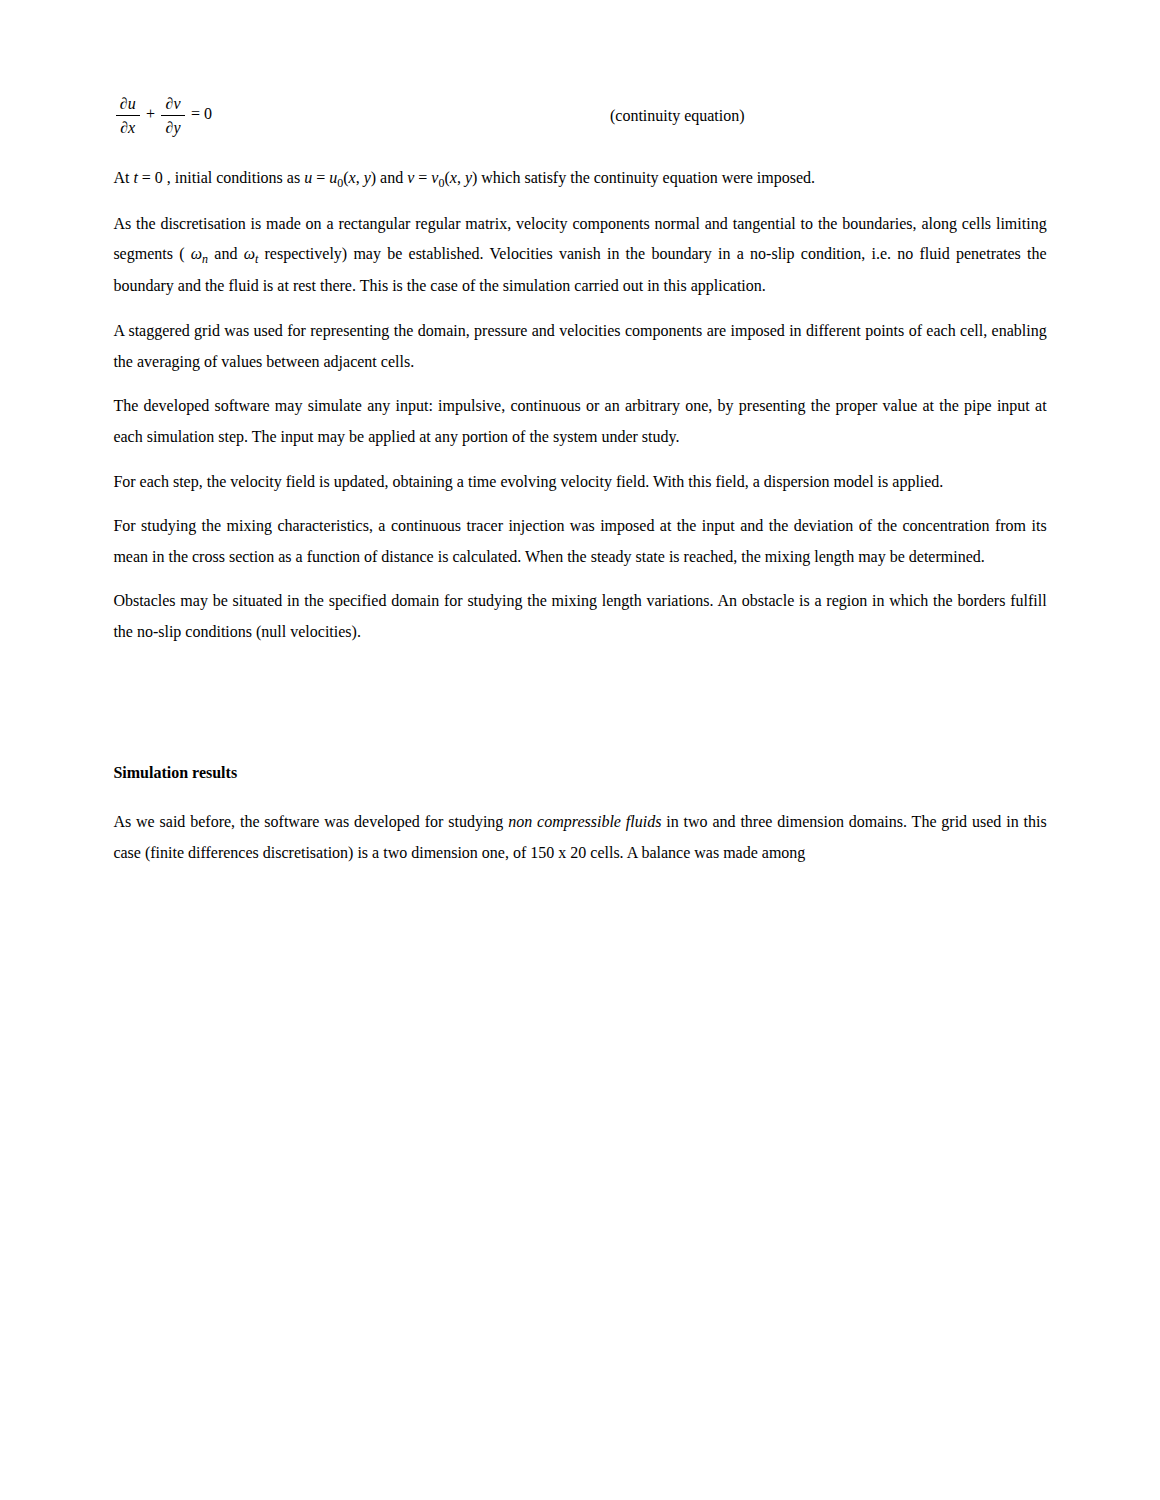∂u∂x + ∂v∂y = 0 (continuity equation)
At t = 0 , initial conditions as u = u0(x, y) and v = v0(x, y) which satisfy the continuity equation were imposed.
As the discretisation is made on a rectangular regular matrix, velocity components normal and tangential to the boundaries, along cells limiting segments ( ωn and ωt respectively) may be established. Velocities vanish in the boundary in a no-slip condition, i.e. no fluid penetrates the boundary and the fluid is at rest there. This is the case of the simulation carried out in this application.
A staggered grid was used for representing the domain, pressure and velocities components are imposed in different points of each cell, enabling the averaging of values between adjacent cells.
The developed software may simulate any input: impulsive, continuous or an arbitrary one, by presenting the proper value at the pipe input at each simulation step. The input may be applied at any portion of the system under study.
For each step, the velocity field is updated, obtaining a time evolving velocity field. With this field, a dispersion model is applied.
For studying the mixing characteristics, a continuous tracer injection was imposed at the input and the deviation of the concentration from its mean in the cross section as a function of distance is calculated. When the steady state is reached, the mixing length may be determined.
Obstacles may be situated in the specified domain for studying the mixing length variations. An obstacle is a region in which the borders fulfill the no-slip conditions (null velocities).
Simulation results
As we said before, the software was developed for studying non compressible fluids in two and three dimension domains. The grid used in this case (finite differences discretisation) is a two dimension one, of 150 x 20 cells. A balance was made among